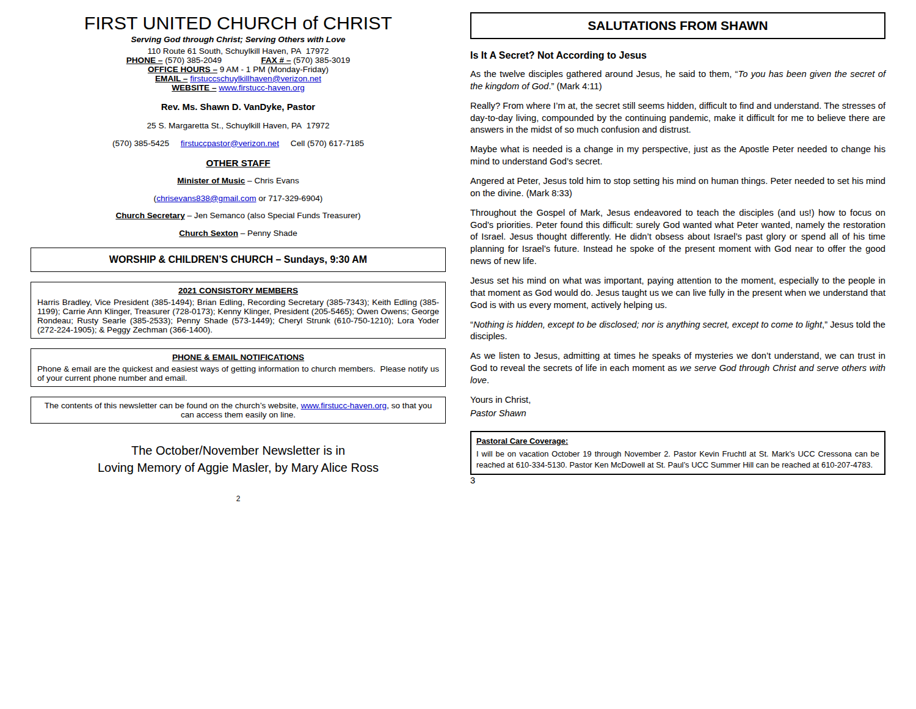FIRST UNITED CHURCH of CHRIST
Serving God through Christ; Serving Others with Love
110 Route 61 South, Schuylkill Haven, PA 17972
PHONE – (570) 385-2049 FAX # – (570) 385-3019
OFFICE HOURS – 9 AM - 1 PM (Monday-Friday)
EMAIL – firstuccschuylkillhaven@verizon.net
WEBSITE – www.firstucc-haven.org
Rev. Ms. Shawn D. VanDyke, Pastor
25 S. Margaretta St., Schuylkill Haven, PA 17972
(570) 385-5425 firstuccpastor@verizon.net Cell (570) 617-7185
OTHER STAFF
Minister of Music – Chris Evans
(chrisevans838@gmail.com or 717-329-6904)
Church Secretary – Jen Semanco (also Special Funds Treasurer)
Church Sexton – Penny Shade
WORSHIP & CHILDREN’S CHURCH – Sundays, 9:30 AM
2021 CONSISTORY MEMBERS
Harris Bradley, Vice President (385-1494); Brian Edling, Recording Secretary (385-7343); Keith Edling (385-1199); Carrie Ann Klinger, Treasurer (728-0173); Kenny Klinger, President (205-5465); Owen Owens; George Rondeau; Rusty Searle (385-2533); Penny Shade (573-1449); Cheryl Strunk (610-750-1210); Lora Yoder (272-224-1905); & Peggy Zechman (366-1400).
PHONE & EMAIL NOTIFICATIONS
Phone & email are the quickest and easiest ways of getting information to church members. Please notify us of your current phone number and email.
The contents of this newsletter can be found on the church’s website, www.firstucc-haven.org, so that you can access them easily on line.
The October/November Newsletter is in
Loving Memory of Aggie Masler, by Mary Alice Ross
2
SALUTATIONS FROM SHAWN
Is It A Secret? Not According to Jesus
As the twelve disciples gathered around Jesus, he said to them, “To you has been given the secret of the kingdom of God.” (Mark 4:11)
Really? From where I’m at, the secret still seems hidden, difficult to find and understand. The stresses of day-to-day living, compounded by the continuing pandemic, make it difficult for me to believe there are answers in the midst of so much confusion and distrust.
Maybe what is needed is a change in my perspective, just as the Apostle Peter needed to change his mind to understand God’s secret.
Angered at Peter, Jesus told him to stop setting his mind on human things. Peter needed to set his mind on the divine. (Mark 8:33)
Throughout the Gospel of Mark, Jesus endeavored to teach the disciples (and us!) how to focus on God’s priorities. Peter found this difficult: surely God wanted what Peter wanted, namely the restoration of Israel. Jesus thought differently. He didn’t obsess about Israel’s past glory or spend all of his time planning for Israel’s future. Instead he spoke of the present moment with God near to offer the good news of new life.
Jesus set his mind on what was important, paying attention to the moment, especially to the people in that moment as God would do. Jesus taught us we can live fully in the present when we understand that God is with us every moment, actively helping us.
“Nothing is hidden, except to be disclosed; nor is anything secret, except to come to light,” Jesus told the disciples.
As we listen to Jesus, admitting at times he speaks of mysteries we don’t understand, we can trust in God to reveal the secrets of life in each moment as we serve God through Christ and serve others with love.
Yours in Christ,
Pastor Shawn
Pastoral Care Coverage:
I will be on vacation October 19 through November 2. Pastor Kevin Fruchtl at St. Mark’s UCC Cressona can be reached at 610-334-5130. Pastor Ken McDowell at St. Paul’s UCC Summer Hill can be reached at 610-207-4783.
3